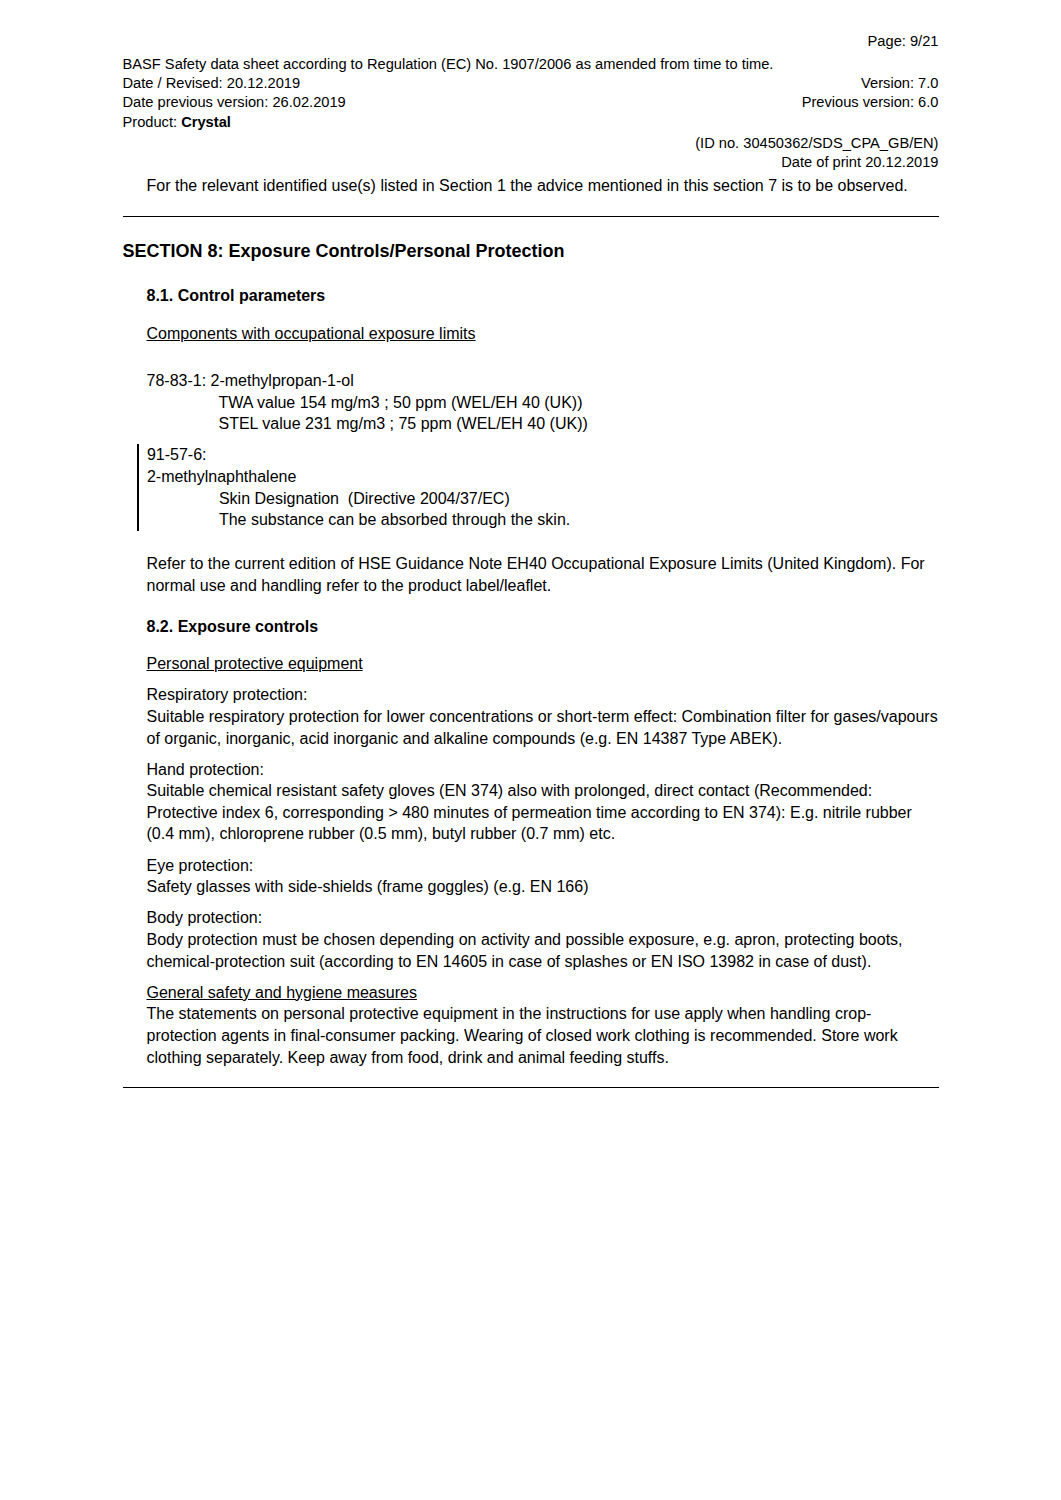Page: 9/21
BASF Safety data sheet according to Regulation (EC) No. 1907/2006 as amended from time to time.
Date / Revised: 20.12.2019 Version: 7.0
Date previous version: 26.02.2019 Previous version: 6.0
Product: Crystal
(ID no. 30450362/SDS_CPA_GB/EN)
Date of print 20.12.2019
For the relevant identified use(s) listed in Section 1 the advice mentioned in this section 7 is to be observed.
SECTION 8: Exposure Controls/Personal Protection
8.1. Control parameters
Components with occupational exposure limits
78-83-1: 2-methylpropan-1-ol
TWA value 154 mg/m3 ; 50 ppm (WEL/EH 40 (UK))
STEL value 231 mg/m3 ; 75 ppm (WEL/EH 40 (UK))
91-57-6:
2-methylnaphthalene
Skin Designation (Directive 2004/37/EC)
The substance can be absorbed through the skin.
Refer to the current edition of HSE Guidance Note EH40 Occupational Exposure Limits (United Kingdom). For normal use and handling refer to the product label/leaflet.
8.2. Exposure controls
Personal protective equipment
Respiratory protection:
Suitable respiratory protection for lower concentrations or short-term effect: Combination filter for gases/vapours of organic, inorganic, acid inorganic and alkaline compounds (e.g. EN 14387 Type ABEK).
Hand protection:
Suitable chemical resistant safety gloves (EN 374) also with prolonged, direct contact (Recommended: Protective index 6, corresponding > 480 minutes of permeation time according to EN 374): E.g. nitrile rubber (0.4 mm), chloroprene rubber (0.5 mm), butyl rubber (0.7 mm) etc.
Eye protection:
Safety glasses with side-shields (frame goggles) (e.g. EN 166)
Body protection:
Body protection must be chosen depending on activity and possible exposure, e.g. apron, protecting boots, chemical-protection suit (according to EN 14605 in case of splashes or EN ISO 13982 in case of dust).
General safety and hygiene measures
The statements on personal protective equipment in the instructions for use apply when handling crop-protection agents in final-consumer packing. Wearing of closed work clothing is recommended. Store work clothing separately. Keep away from food, drink and animal feeding stuffs.